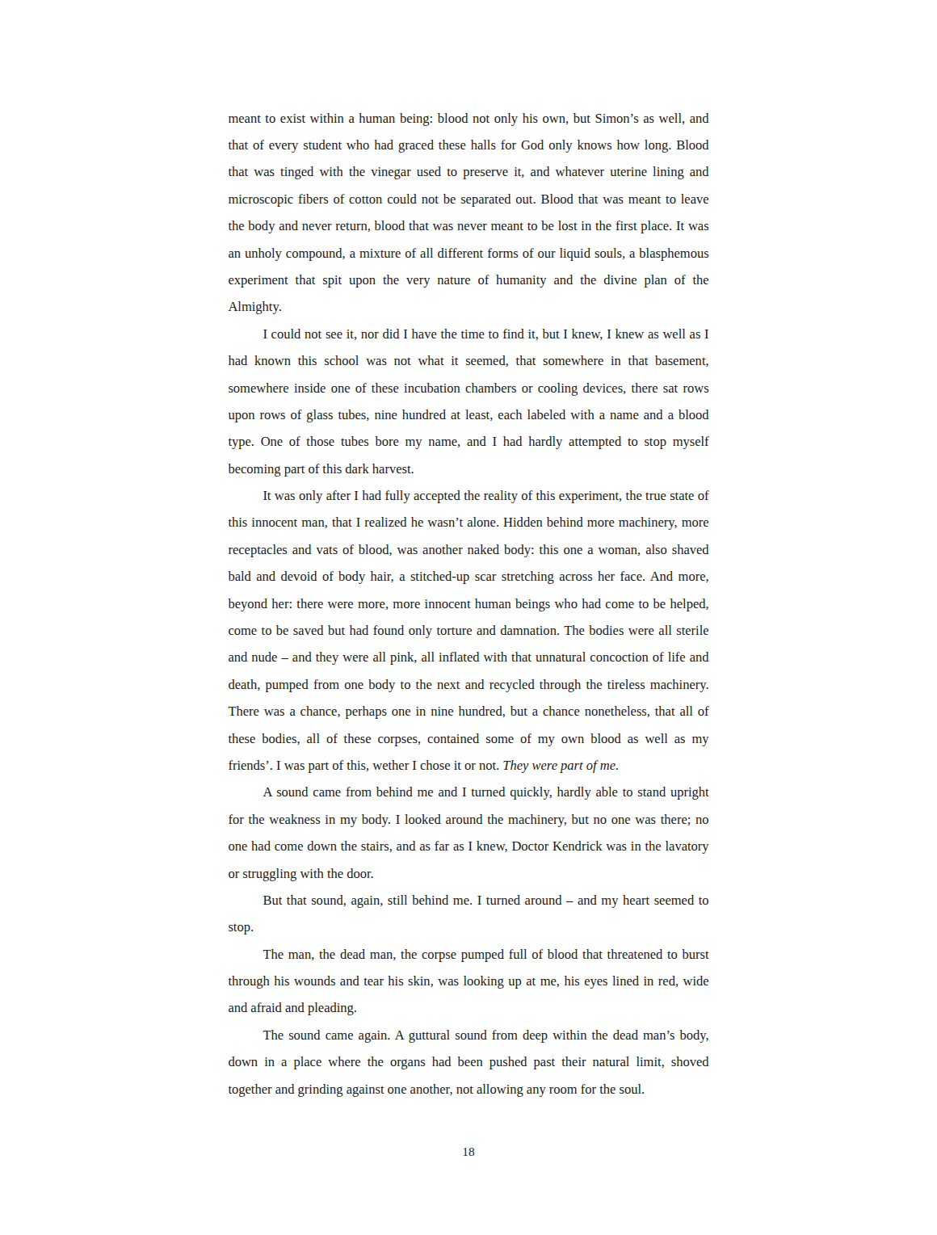meant to exist within a human being: blood not only his own, but Simon’s as well, and that of every student who had graced these halls for God only knows how long. Blood that was tinged with the vinegar used to preserve it, and whatever uterine lining and microscopic fibers of cotton could not be separated out. Blood that was meant to leave the body and never return, blood that was never meant to be lost in the first place. It was an unholy compound, a mixture of all different forms of our liquid souls, a blasphemous experiment that spit upon the very nature of humanity and the divine plan of the Almighty.
I could not see it, nor did I have the time to find it, but I knew, I knew as well as I had known this school was not what it seemed, that somewhere in that basement, somewhere inside one of these incubation chambers or cooling devices, there sat rows upon rows of glass tubes, nine hundred at least, each labeled with a name and a blood type. One of those tubes bore my name, and I had hardly attempted to stop myself becoming part of this dark harvest.
It was only after I had fully accepted the reality of this experiment, the true state of this innocent man, that I realized he wasn’t alone. Hidden behind more machinery, more receptacles and vats of blood, was another naked body: this one a woman, also shaved bald and devoid of body hair, a stitched-up scar stretching across her face. And more, beyond her: there were more, more innocent human beings who had come to be helped, come to be saved but had found only torture and damnation. The bodies were all sterile and nude – and they were all pink, all inflated with that unnatural concoction of life and death, pumped from one body to the next and recycled through the tireless machinery. There was a chance, perhaps one in nine hundred, but a chance nonetheless, that all of these bodies, all of these corpses, contained some of my own blood as well as my friends’. I was part of this, wether I chose it or not. They were part of me.
A sound came from behind me and I turned quickly, hardly able to stand upright for the weakness in my body. I looked around the machinery, but no one was there; no one had come down the stairs, and as far as I knew, Doctor Kendrick was in the lavatory or struggling with the door.
But that sound, again, still behind me. I turned around – and my heart seemed to stop.
The man, the dead man, the corpse pumped full of blood that threatened to burst through his wounds and tear his skin, was looking up at me, his eyes lined in red, wide and afraid and pleading.
The sound came again. A guttural sound from deep within the dead man’s body, down in a place where the organs had been pushed past their natural limit, shoved together and grinding against one another, not allowing any room for the soul.
18